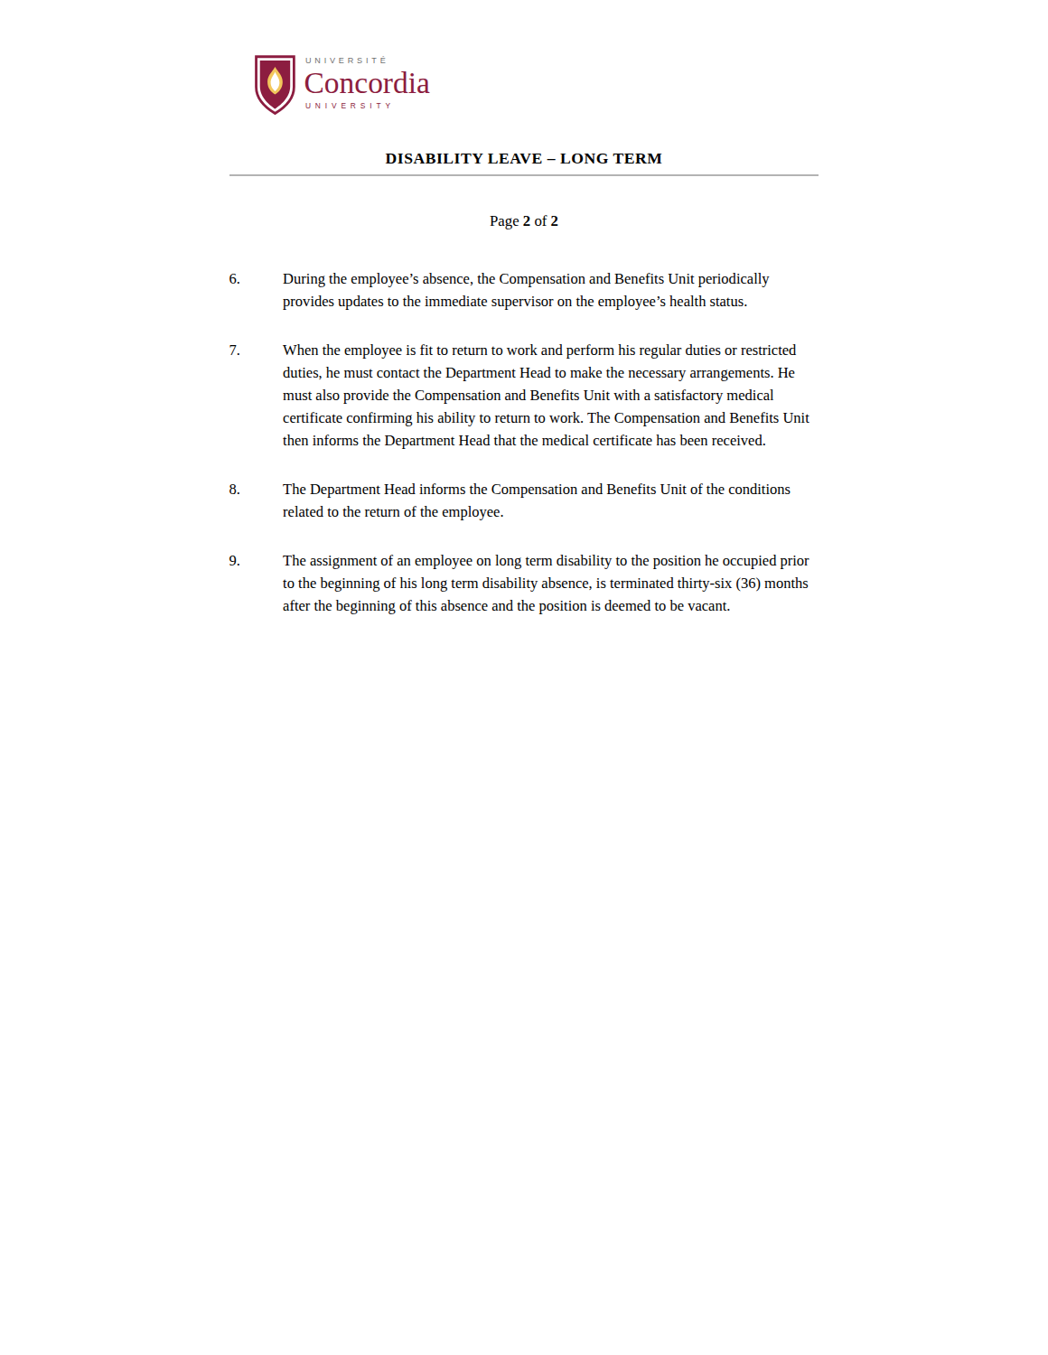UNIVERSITÉ Concordia UNIVERSITY
DISABILITY LEAVE – LONG TERM
Page 2 of 2
6. During the employee’s absence, the Compensation and Benefits Unit periodically provides updates to the immediate supervisor on the employee’s health status.
7. When the employee is fit to return to work and perform his regular duties or restricted duties, he must contact the Department Head to make the necessary arrangements. He must also provide the Compensation and Benefits Unit with a satisfactory medical certificate confirming his ability to return to work. The Compensation and Benefits Unit then informs the Department Head that the medical certificate has been received.
8. The Department Head informs the Compensation and Benefits Unit of the conditions related to the return of the employee.
9. The assignment of an employee on long term disability to the position he occupied prior to the beginning of his long term disability absence, is terminated thirty-six (36) months after the beginning of this absence and the position is deemed to be vacant.